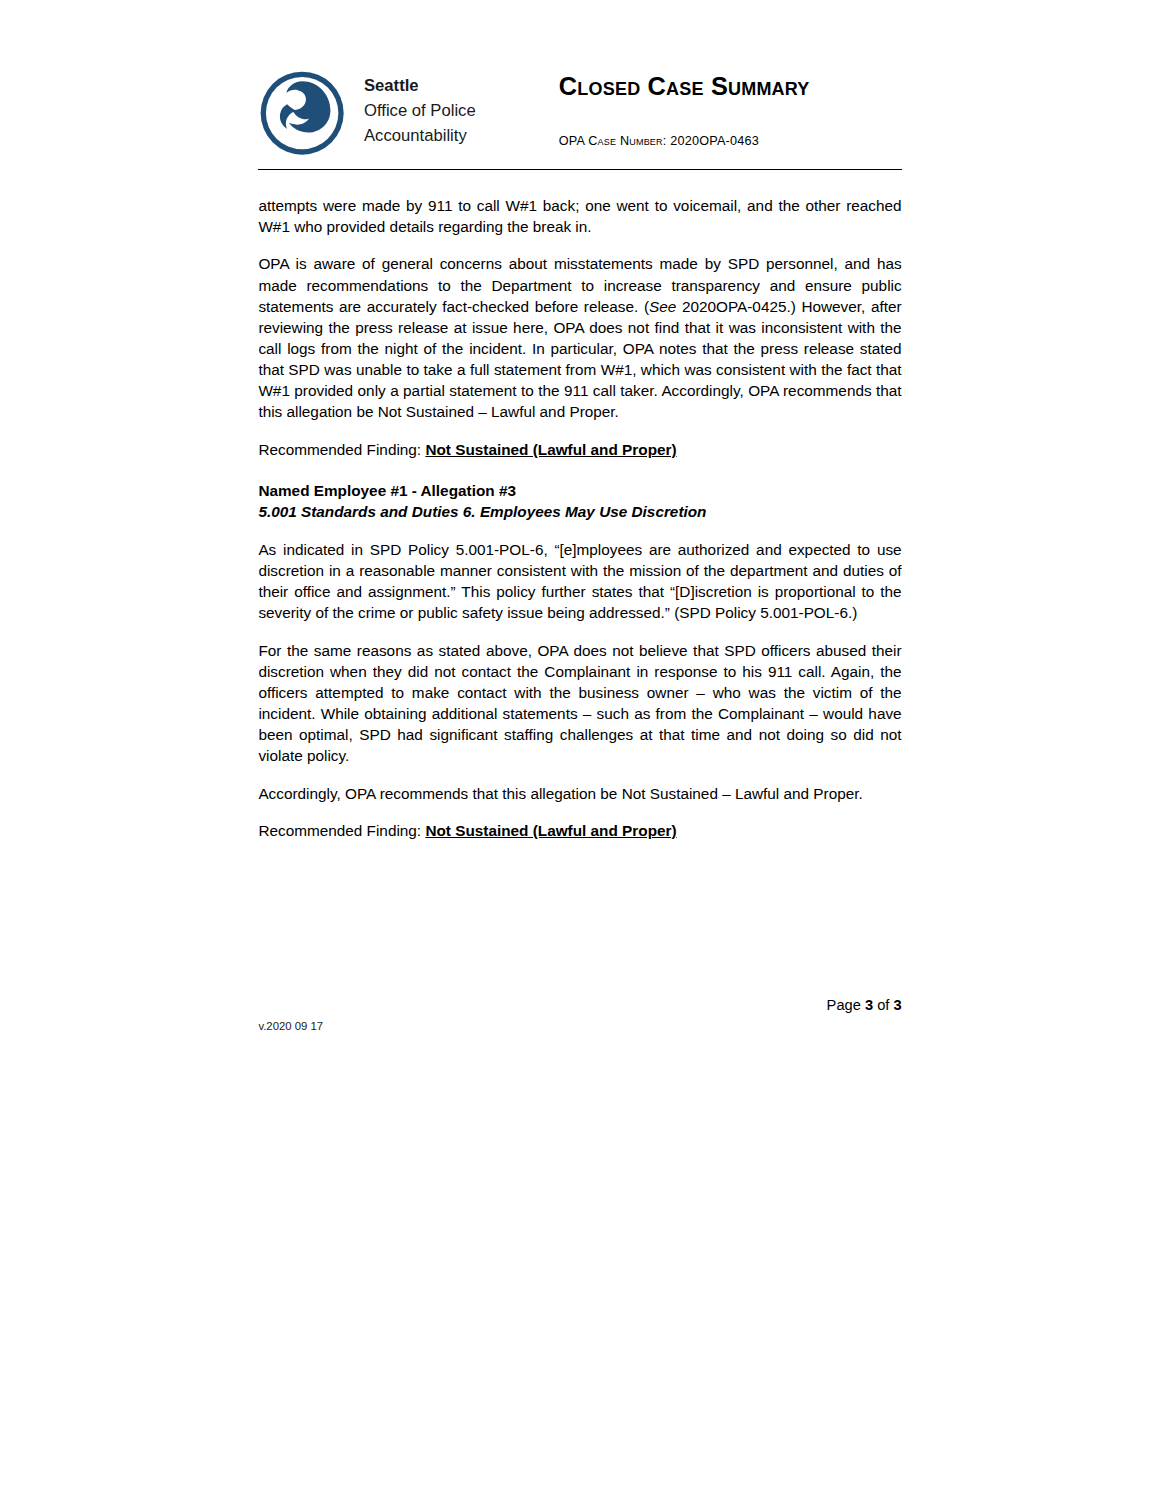Seattle
Office of Police
Accountability
Closed Case Summary
OPA Case Number: 2020OPA-0463
attempts were made by 911 to call W#1 back; one went to voicemail, and the other reached W#1 who provided details regarding the break in.
OPA is aware of general concerns about misstatements made by SPD personnel, and has made recommendations to the Department to increase transparency and ensure public statements are accurately fact-checked before release. (See 2020OPA-0425.) However, after reviewing the press release at issue here, OPA does not find that it was inconsistent with the call logs from the night of the incident. In particular, OPA notes that the press release stated that SPD was unable to take a full statement from W#1, which was consistent with the fact that W#1 provided only a partial statement to the 911 call taker. Accordingly, OPA recommends that this allegation be Not Sustained – Lawful and Proper.
Recommended Finding: Not Sustained (Lawful and Proper)
Named Employee #1 - Allegation #3 5.001 Standards and Duties 6. Employees May Use Discretion
As indicated in SPD Policy 5.001-POL-6, “[e]mployees are authorized and expected to use discretion in a reasonable manner consistent with the mission of the department and duties of their office and assignment.” This policy further states that “[D]iscretion is proportional to the severity of the crime or public safety issue being addressed.” (SPD Policy 5.001-POL-6.)
For the same reasons as stated above, OPA does not believe that SPD officers abused their discretion when they did not contact the Complainant in response to his 911 call. Again, the officers attempted to make contact with the business owner – who was the victim of the incident. While obtaining additional statements – such as from the Complainant – would have been optimal, SPD had significant staffing challenges at that time and not doing so did not violate policy.
Accordingly, OPA recommends that this allegation be Not Sustained – Lawful and Proper.
Recommended Finding: Not Sustained (Lawful and Proper)
Page 3 of 3
v.2020 09 17